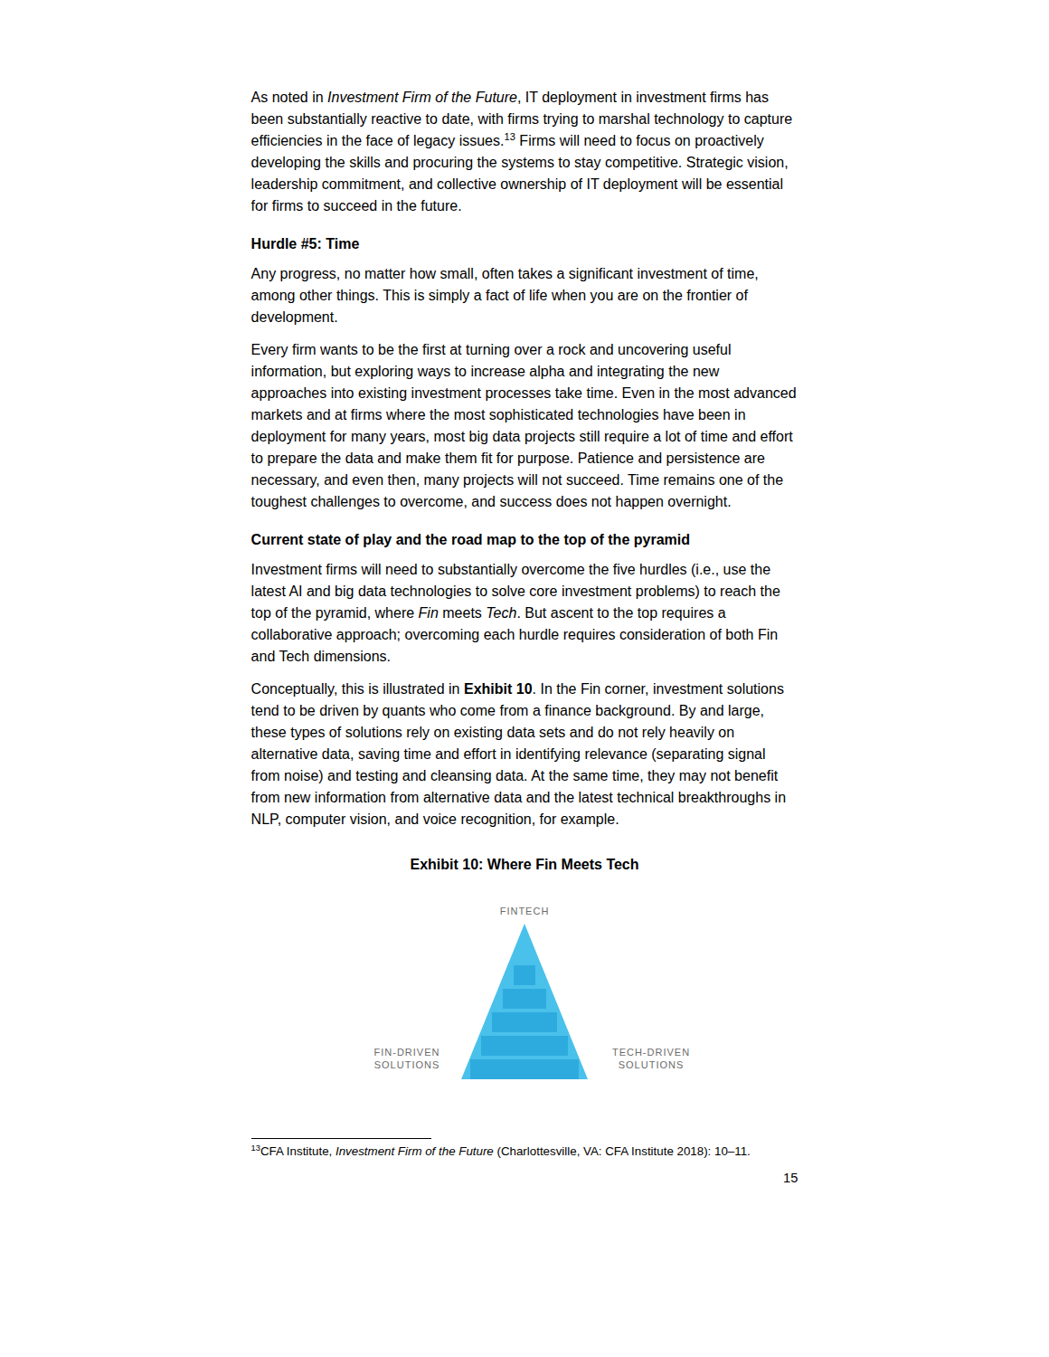As noted in Investment Firm of the Future, IT deployment in investment firms has been substantially reactive to date, with firms trying to marshal technology to capture efficiencies in the face of legacy issues.13 Firms will need to focus on proactively developing the skills and procuring the systems to stay competitive. Strategic vision, leadership commitment, and collective ownership of IT deployment will be essential for firms to succeed in the future.
Hurdle #5: Time
Any progress, no matter how small, often takes a significant investment of time, among other things. This is simply a fact of life when you are on the frontier of development.
Every firm wants to be the first at turning over a rock and uncovering useful information, but exploring ways to increase alpha and integrating the new approaches into existing investment processes take time. Even in the most advanced markets and at firms where the most sophisticated technologies have been in deployment for many years, most big data projects still require a lot of time and effort to prepare the data and make them fit for purpose. Patience and persistence are necessary, and even then, many projects will not succeed. Time remains one of the toughest challenges to overcome, and success does not happen overnight.
Current state of play and the road map to the top of the pyramid
Investment firms will need to substantially overcome the five hurdles (i.e., use the latest AI and big data technologies to solve core investment problems) to reach the top of the pyramid, where Fin meets Tech. But ascent to the top requires a collaborative approach; overcoming each hurdle requires consideration of both Fin and Tech dimensions.
Conceptually, this is illustrated in Exhibit 10. In the Fin corner, investment solutions tend to be driven by quants who come from a finance background. By and large, these types of solutions rely on existing data sets and do not rely heavily on alternative data, saving time and effort in identifying relevance (separating signal from noise) and testing and cleansing data. At the same time, they may not benefit from new information from alternative data and the latest technical breakthroughs in NLP, computer vision, and voice recognition, for example.
Exhibit 10: Where Fin Meets Tech
FINTECH FIN-DRIVEN SOLUTIONS TECH-DRIVEN SOLUTIONS
13CFA Institute, Investment Firm of the Future (Charlottesville, VA: CFA Institute 2018): 10–11.
15